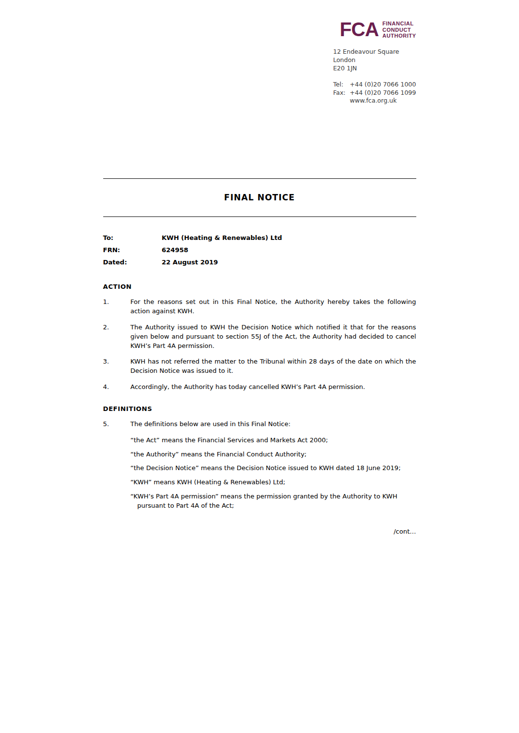FCA
Financial
Conduct
Authority
12 Endeavour Square
London
E20 1JN
Tel:+44 (0)20 7066 1000
Fax:+44 (0)20 7066 1099
www.fca.org.uk
FINAL NOTICE
| To: | KWH (Heating & Renewables) Ltd |
| FRN: | 624958 |
| Dated: | 22 August 2019 |
Action
1. For the reasons set out in this Final Notice, the Authority hereby takes the following action against KWH.
2. The Authority issued to KWH the Decision Notice which notified it that for the reasons given below and pursuant to section 55J of the Act, the Authority had decided to cancel KWH’s Part 4A permission.
3. KWH has not referred the matter to the Tribunal within 28 days of the date on which the Decision Notice was issued to it.
4. Accordingly, the Authority has today cancelled KWH’s Part 4A permission.
Definitions
5. The definitions below are used in this Final Notice:
“the Act” means the Financial Services and Markets Act 2000;
“the Authority” means the Financial Conduct Authority;
“the Decision Notice” means the Decision Notice issued to KWH dated 18 June 2019;
“KWH” means KWH (Heating & Renewables) Ltd;
“KWH’s Part 4A permission” means the permission granted by the Authority to KWH pursuant to Part 4A of the Act;
/cont…